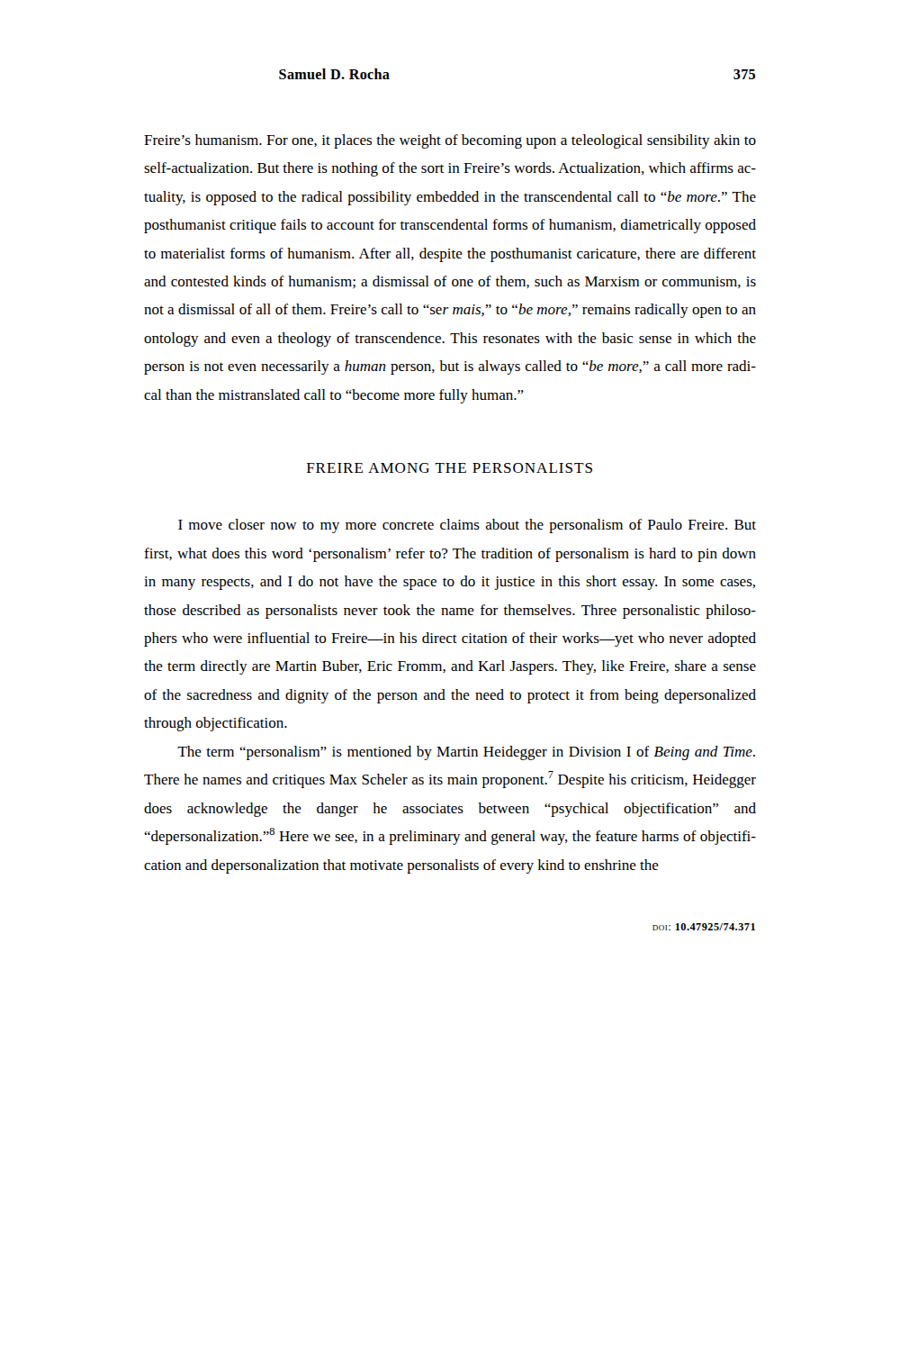Samuel D. Rocha 375
Freire’s humanism. For one, it places the weight of becoming upon a teleological sensibility akin to self-actualization. But there is nothing of the sort in Freire’s words. Actualization, which affirms actuality, is opposed to the radical possibility embedded in the transcendental call to “be more.” The posthumanist critique fails to account for transcendental forms of humanism, diametrically opposed to materialist forms of humanism. After all, despite the posthumanist caricature, there are different and contested kinds of humanism; a dismissal of one of them, such as Marxism or communism, is not a dismissal of all of them. Freire’s call to “ser mais,” to “be more,” remains radically open to an ontology and even a theology of transcendence. This resonates with the basic sense in which the person is not even necessarily a human person, but is always called to “be more,” a call more radical than the mistranslated call to “become more fully human.”
Freire Among the Personalists
I move closer now to my more concrete claims about the personalism of Paulo Freire. But first, what does this word ‘personalism’ refer to? The tradition of personalism is hard to pin down in many respects, and I do not have the space to do it justice in this short essay. In some cases, those described as personalists never took the name for themselves. Three personalistic philosophers who were influential to Freire—in his direct citation of their works—yet who never adopted the term directly are Martin Buber, Eric Fromm, and Karl Jaspers. They, like Freire, share a sense of the sacredness and dignity of the person and the need to protect it from being depersonalized through objectification.
The term “personalism” is mentioned by Martin Heidegger in Division I of Being and Time. There he names and critiques Max Scheler as its main proponent.7 Despite his criticism, Heidegger does acknowledge the danger he associates between “psychical objectification” and “depersonalization.”8 Here we see, in a preliminary and general way, the feature harms of objectification and depersonalization that motivate personalists of every kind to enshrine the
doi: 10.47925/74.371